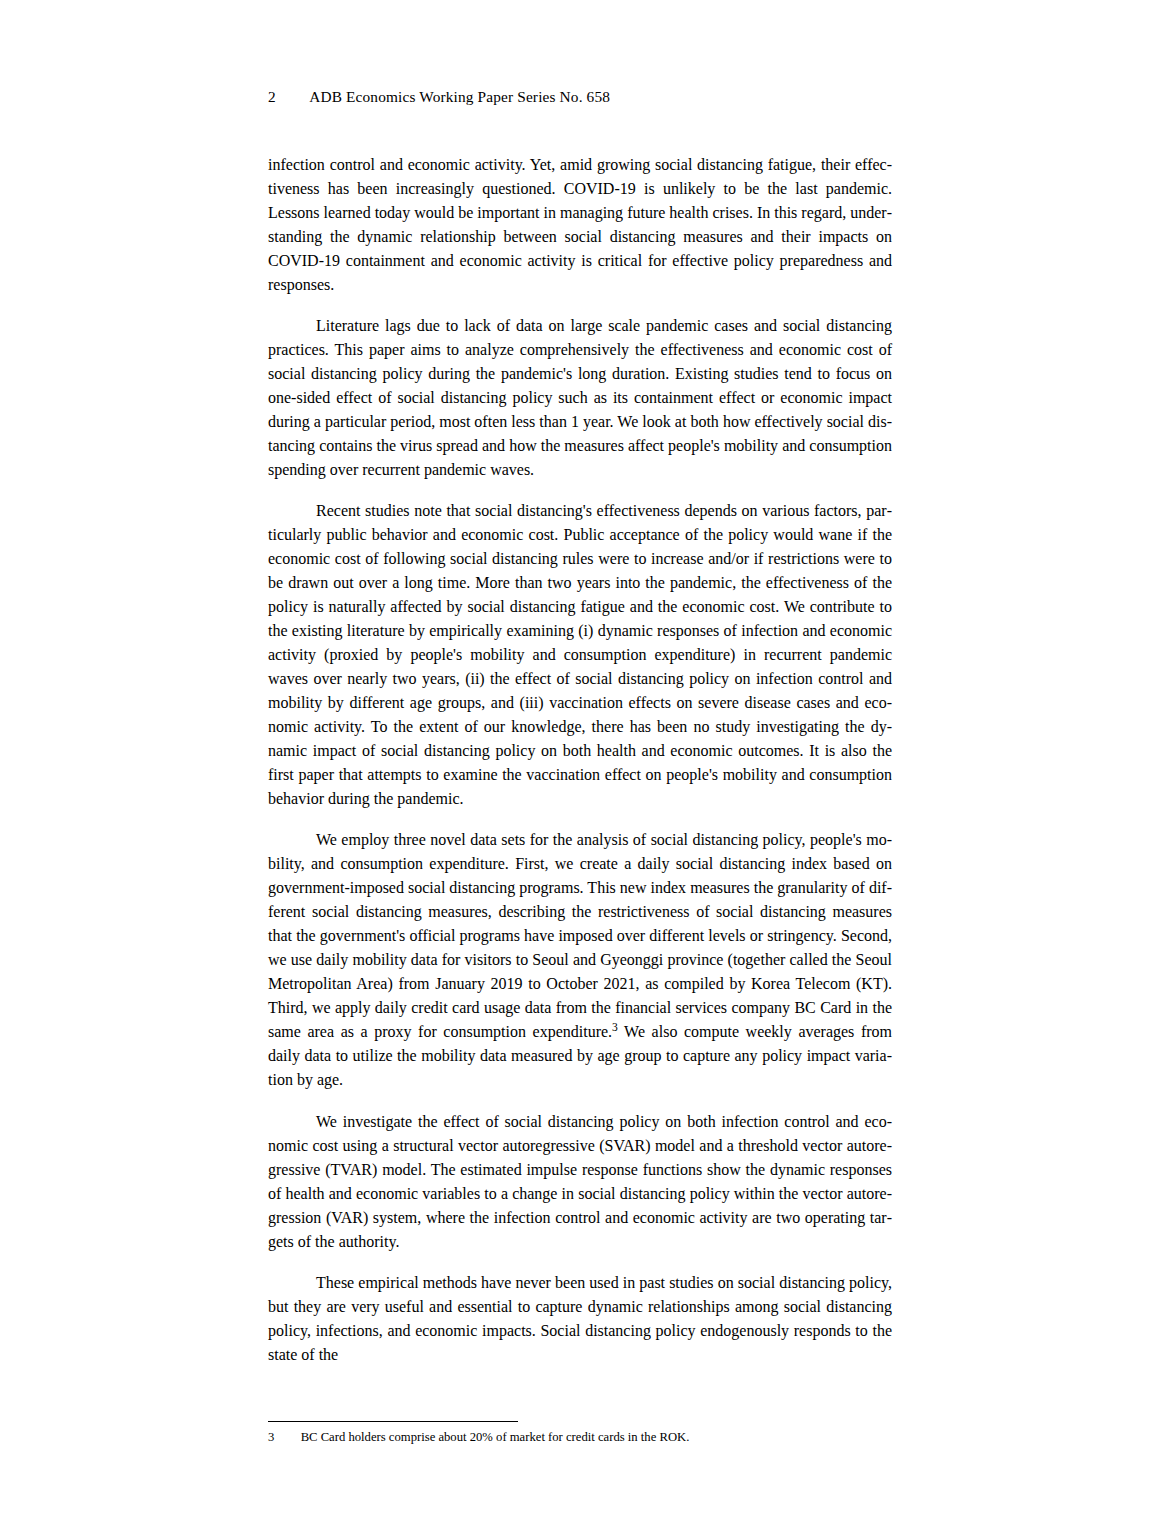2 ADB Economics Working Paper Series No. 658
infection control and economic activity. Yet, amid growing social distancing fatigue, their effectiveness has been increasingly questioned. COVID-19 is unlikely to be the last pandemic. Lessons learned today would be important in managing future health crises. In this regard, understanding the dynamic relationship between social distancing measures and their impacts on COVID-19 containment and economic activity is critical for effective policy preparedness and responses.
Literature lags due to lack of data on large scale pandemic cases and social distancing practices. This paper aims to analyze comprehensively the effectiveness and economic cost of social distancing policy during the pandemic's long duration. Existing studies tend to focus on one-sided effect of social distancing policy such as its containment effect or economic impact during a particular period, most often less than 1 year. We look at both how effectively social distancing contains the virus spread and how the measures affect people's mobility and consumption spending over recurrent pandemic waves.
Recent studies note that social distancing's effectiveness depends on various factors, particularly public behavior and economic cost. Public acceptance of the policy would wane if the economic cost of following social distancing rules were to increase and/or if restrictions were to be drawn out over a long time. More than two years into the pandemic, the effectiveness of the policy is naturally affected by social distancing fatigue and the economic cost. We contribute to the existing literature by empirically examining (i) dynamic responses of infection and economic activity (proxied by people's mobility and consumption expenditure) in recurrent pandemic waves over nearly two years, (ii) the effect of social distancing policy on infection control and mobility by different age groups, and (iii) vaccination effects on severe disease cases and economic activity. To the extent of our knowledge, there has been no study investigating the dynamic impact of social distancing policy on both health and economic outcomes. It is also the first paper that attempts to examine the vaccination effect on people's mobility and consumption behavior during the pandemic.
We employ three novel data sets for the analysis of social distancing policy, people's mobility, and consumption expenditure. First, we create a daily social distancing index based on government-imposed social distancing programs. This new index measures the granularity of different social distancing measures, describing the restrictiveness of social distancing measures that the government's official programs have imposed over different levels or stringency. Second, we use daily mobility data for visitors to Seoul and Gyeonggi province (together called the Seoul Metropolitan Area) from January 2019 to October 2021, as compiled by Korea Telecom (KT). Third, we apply daily credit card usage data from the financial services company BC Card in the same area as a proxy for consumption expenditure.3 We also compute weekly averages from daily data to utilize the mobility data measured by age group to capture any policy impact variation by age.
We investigate the effect of social distancing policy on both infection control and economic cost using a structural vector autoregressive (SVAR) model and a threshold vector autoregressive (TVAR) model. The estimated impulse response functions show the dynamic responses of health and economic variables to a change in social distancing policy within the vector autoregression (VAR) system, where the infection control and economic activity are two operating targets of the authority.
These empirical methods have never been used in past studies on social distancing policy, but they are very useful and essential to capture dynamic relationships among social distancing policy, infections, and economic impacts. Social distancing policy endogenously responds to the state of the
3 BC Card holders comprise about 20% of market for credit cards in the ROK.